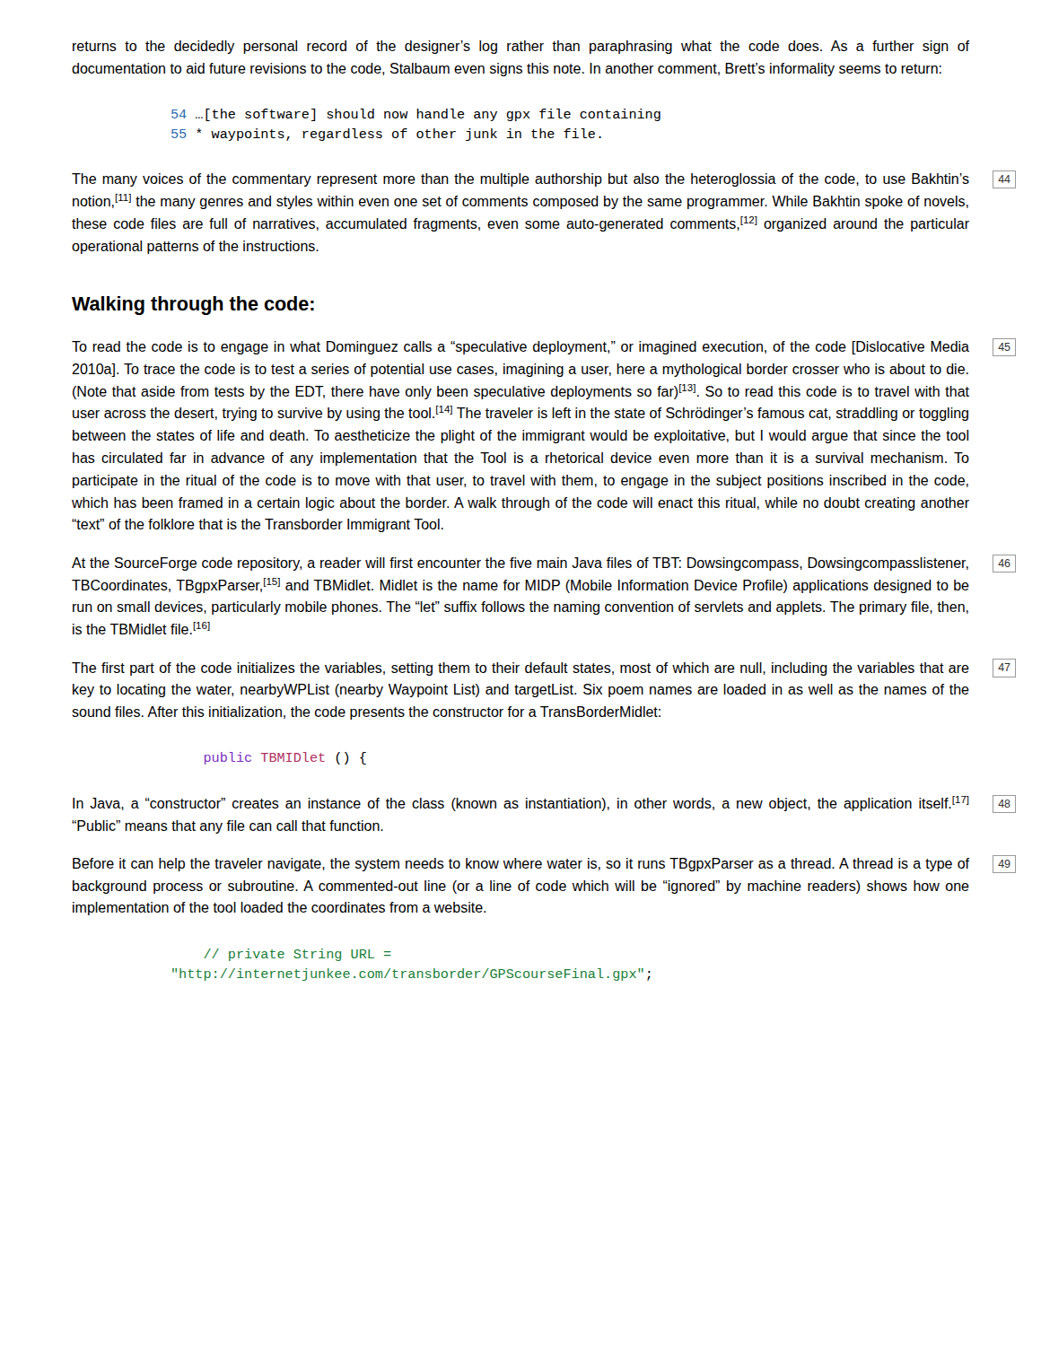returns to the decidedly personal record of the designer’s log rather than paraphrasing what the code does. As a further sign of documentation to aid future revisions to the code, Stalbaum even signs this note. In another comment, Brett’s informality seems to return:
54 …[the software] should now handle any gpx file containing
55 * waypoints, regardless of other junk in the file.
44 The many voices of the commentary represent more than the multiple authorship but also the heteroglossia of the code, to use Bakhtin’s notion,[11] the many genres and styles within even one set of comments composed by the same programmer. While Bakhtin spoke of novels, these code files are full of narratives, accumulated fragments, even some auto-generated comments,[12] organized around the particular operational patterns of the instructions.
Walking through the code:
45 To read the code is to engage in what Dominguez calls a “speculative deployment,” or imagined execution, of the code [Dislocative Media 2010a]. To trace the code is to test a series of potential use cases, imagining a user, here a mythological border crosser who is about to die. (Note that aside from tests by the EDT, there have only been speculative deployments so far)[13]. So to read this code is to travel with that user across the desert, trying to survive by using the tool.[14] The traveler is left in the state of Schrödinger’s famous cat, straddling or toggling between the states of life and death. To aestheticize the plight of the immigrant would be exploitative, but I would argue that since the tool has circulated far in advance of any implementation that the Tool is a rhetorical device even more than it is a survival mechanism. To participate in the ritual of the code is to move with that user, to travel with them, to engage in the subject positions inscribed in the code, which has been framed in a certain logic about the border. A walk through of the code will enact this ritual, while no doubt creating another “text” of the folklore that is the Transborder Immigrant Tool.
46 At the SourceForge code repository, a reader will first encounter the five main Java files of TBT: Dowsingcompass, Dowsingcompasslistener, TBCoordinates, TBgpxParser,[15] and TBMidlet. Midlet is the name for MIDP (Mobile Information Device Profile) applications designed to be run on small devices, particularly mobile phones. The “let” suffix follows the naming convention of servlets and applets. The primary file, then, is the TBMidlet file.[16]
47 The first part of the code initializes the variables, setting them to their default states, most of which are null, including the variables that are key to locating the water, nearbyWPList (nearby Waypoint List) and targetList. Six poem names are loaded in as well as the names of the sound files. After this initialization, the code presents the constructor for a TransBorderMidlet:
    public TBMIDlet () {
48 In Java, a “constructor” creates an instance of the class (known as instantiation), in other words, a new object, the application itself.[17] “Public” means that any file can call that function.
49 Before it can help the traveler navigate, the system needs to know where water is, so it runs TBgpxParser as a thread. A thread is a type of background process or subroutine. A commented-out line (or a line of code which will be “ignored” by machine readers) shows how one implementation of the tool loaded the coordinates from a website.
    // private String URL =
"http://internetjunkee.com/transborder/GPScourseFinal.gpx";